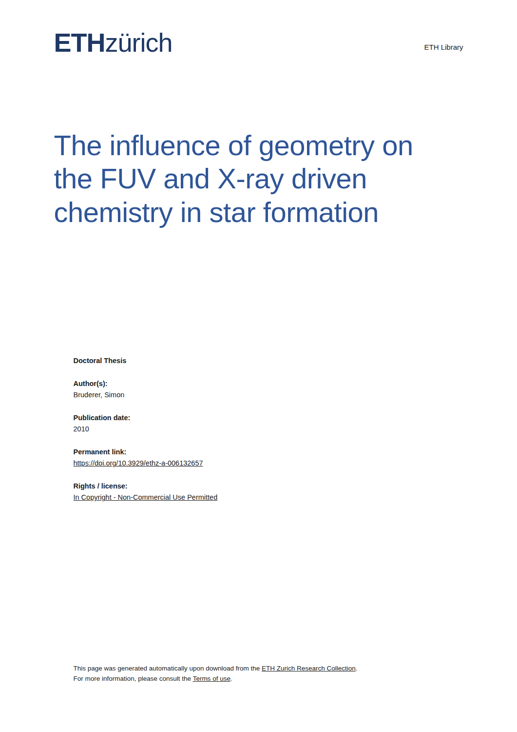ETH zürich
ETH Library
The influence of geometry on the FUV and X-ray driven chemistry in star formation
Doctoral Thesis
Author(s):
Bruderer, Simon
Publication date:
2010
Permanent link:
https://doi.org/10.3929/ethz-a-006132657
Rights / license:
In Copyright - Non-Commercial Use Permitted
This page was generated automatically upon download from the ETH Zurich Research Collection.
For more information, please consult the Terms of use.